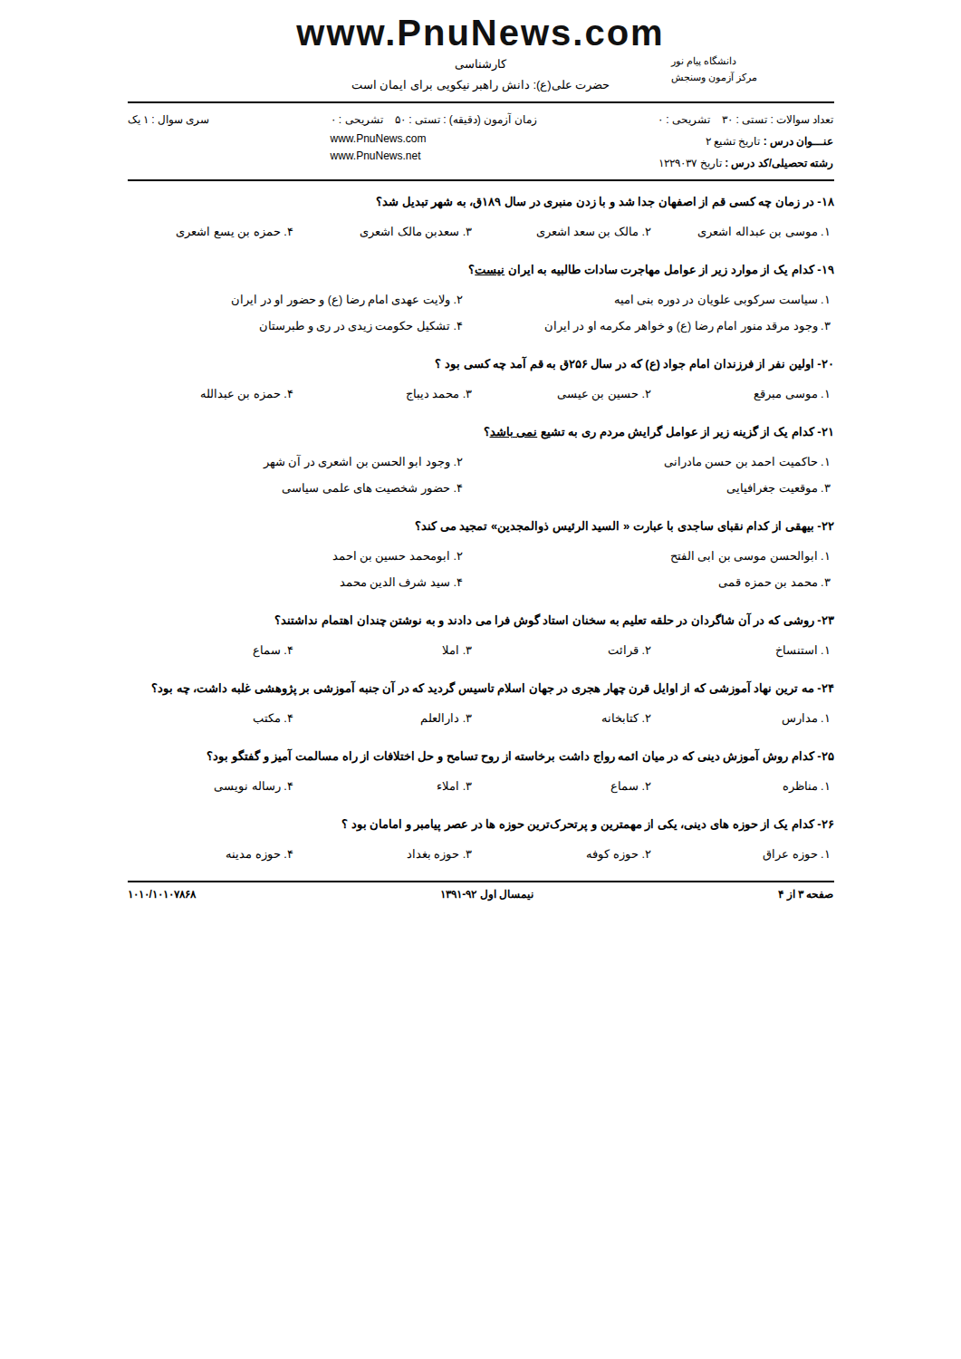www.PnuNews.com
دانشگاه پیام نور
مرکز آزمون وسنجش
کارشناسی
حضرت علی(ع): دانش راهبر نیکویی برای ایمان است
تعداد سوالات : تستی : ۳۰ تشریحی : ۰
عنـــوان درس : تاریخ تشیع ۲
رشته تحصیلی/کد درس : تاریخ ۱۲۲۹۰۳۷
زمان آزمون (دقیقه) : تستی : ۵۰ تشریحی : ۰
www.PnuNews.com
www.PnuNews.net
سری سوال : ۱ یک
۱۸- در زمان چه کسی قم از اصفهان جدا شد و با زدن منبری در سال ۱۸۹ق، به شهر تبدیل شد؟
۱. موسی بن عبداله اشعری
۲. مالک بن سعد اشعری
۳. سعدبن مالک اشعری
۴. حمزه بن یسع اشعری
۱۹- کدام یک از موارد زیر از عوامل مهاجرت سادات طالبیه به ایران نیست؟
۱. سیاست سرکوبی علویان در دوره بنی امیه
۲. ولایت عهدی امام رضا (ع) و حضور او در ایران
۳. وجود مرقد منور امام رضا (ع) و خواهر مکرمه او در ایران
۴. تشکیل حکومت زیدی در ری و طبرستان
۲۰- اولین نفر از فرزندان امام جواد (ع) که در سال ۲۵۶ق به قم آمد چه کسی بود ؟
۱. موسی مبرقع
۲. حسین بن عیسی
۳. محمد دیباج
۴. حمزه بن عبدالله
۲۱- کدام یک از گزینه زیر از عوامل گرایش مردم ری به تشیع نمی باشد؟
۱. حاکمیت احمد بن حسن مادرانی
۲. وجود ابو الحسن بن اشعری در آن شهر
۳. موقعیت جغرافیایی
۴. حضور شخصیت های علمی سیاسی
۲۲- بیهقی از کدام نقبای ساجدی با عبارت « السید الرئیس ذوالمجدین» تمجید می کند؟
۱. ابوالحسن موسی بن ابی الفتح
۲. ابومحمد حسین بن احمد
۳. محمد بن حمزه قمی
۴. سید شرف الدین محمد
۲۳- روشی که در آن شاگردان در حلقه تعلیم به سخنان استاد گوش فرا می دادند و به نوشتن چندان اهتمام نداشتند؟
۱. استنساخ
۲. قرائت
۳. املا
۴. سماع
۲۴- مه ترین نهاد آموزشی که از اوایل قرن چهار هجری در جهان اسلام تاسیس گردید که در آن جنبه آموزشی بر پژوهشی غلبه داشت، چه بود؟
۱. مدارس
۲. کتابخانه
۳. دارالعلم
۴. مکتب
۲۵- کدام روش آموزش دینی که در میان ائمه رواج داشت برخاسته از روح تسامح و حل اختلافات از راه مسالمت آمیز و گفتگو بود؟
۱. مناظره
۲. سماع
۳. املاء
۴. رساله نویسی
۲۶- کدام یک از حوزه های دینی، یکی از مهمترین و پرتحرک‌ترین حوزه ها در عصر پیامبر و امامان بود ؟
۱. حوزه عراق
۲. حوزه کوفه
۳. حوزه بغداد
۴. حوزه مدینه
صفحه ۳ از ۴
نیمسال اول ۹۲-۱۳۹۱
۱۰۱۰/۱۰۱۰۷۸۶۸